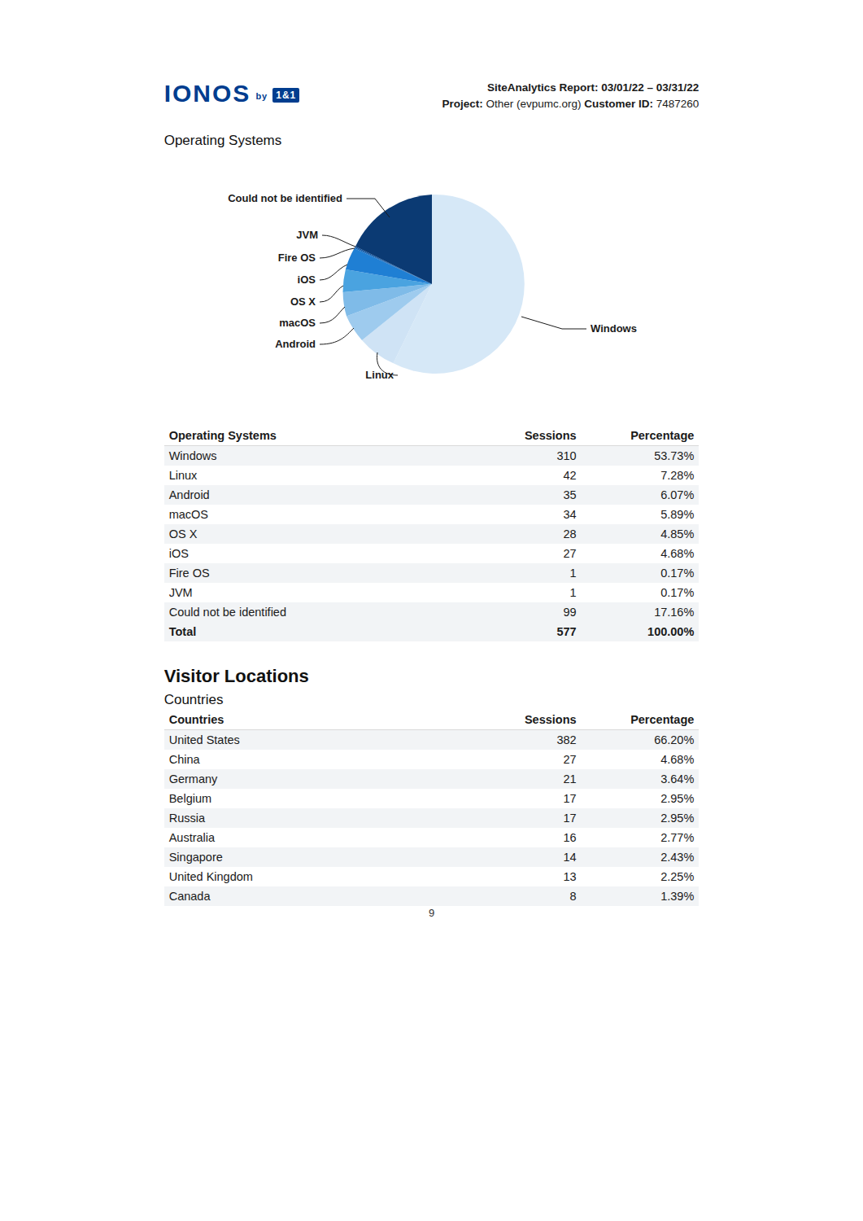IONOS by 1&1
SiteAnalytics Report: 03/01/22 – 03/31/22
Project: Other (evpumc.org) Customer ID: 7487260
Operating Systems
Windows Could not be identified JVM Fire OS iOS OS X macOS Android Linux
| Operating Systems | Sessions | Percentage |
| --- | --- | --- |
| Windows | 310 | 53.73% |
| Linux | 42 | 7.28% |
| Android | 35 | 6.07% |
| macOS | 34 | 5.89% |
| OS X | 28 | 4.85% |
| iOS | 27 | 4.68% |
| Fire OS | 1 | 0.17% |
| JVM | 1 | 0.17% |
| Could not be identified | 99 | 17.16% |
| Total | 577 | 100.00% |
Visitor Locations
Countries
| Countries | Sessions | Percentage |
| --- | --- | --- |
| United States | 382 | 66.20% |
| China | 27 | 4.68% |
| Germany | 21 | 3.64% |
| Belgium | 17 | 2.95% |
| Russia | 17 | 2.95% |
| Australia | 16 | 2.77% |
| Singapore | 14 | 2.43% |
| United Kingdom | 13 | 2.25% |
| Canada | 8 | 1.39% |
9